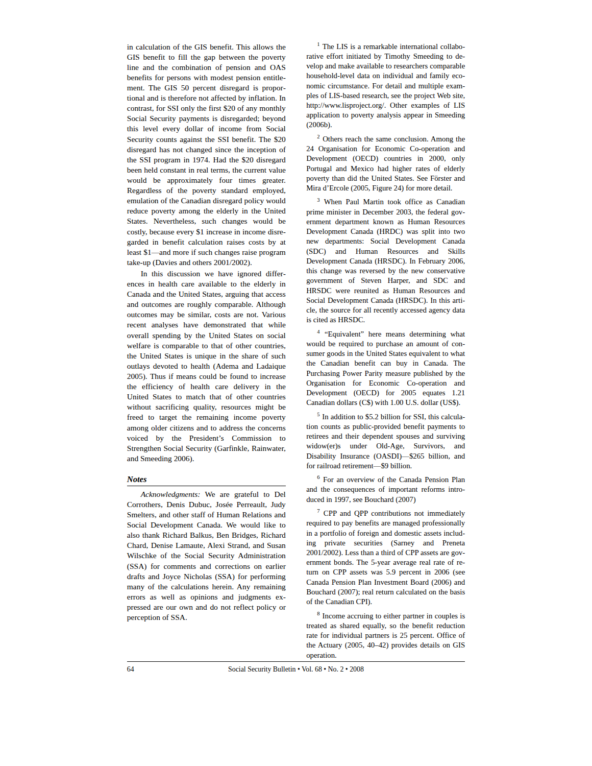in calculation of the GIS benefit. This allows the GIS benefit to fill the gap between the poverty line and the combination of pension and OAS benefits for persons with modest pension entitlement. The GIS 50 percent disregard is proportional and is therefore not affected by inflation. In contrast, for SSI only the first $20 of any monthly Social Security payments is disregarded; beyond this level every dollar of income from Social Security counts against the SSI benefit. The $20 disregard has not changed since the inception of the SSI program in 1974. Had the $20 disregard been held constant in real terms, the current value would be approximately four times greater. Regardless of the poverty standard employed, emulation of the Canadian disregard policy would reduce poverty among the elderly in the United States. Nevertheless, such changes would be costly, because every $1 increase in income disregarded in benefit calculation raises costs by at least $1—and more if such changes raise program take-up (Davies and others 2001/2002).
In this discussion we have ignored differences in health care available to the elderly in Canada and the United States, arguing that access and outcomes are roughly comparable. Although outcomes may be similar, costs are not. Various recent analyses have demonstrated that while overall spending by the United States on social welfare is comparable to that of other countries, the United States is unique in the share of such outlays devoted to health (Adema and Ladaique 2005). Thus if means could be found to increase the efficiency of health care delivery in the United States to match that of other countries without sacrificing quality, resources might be freed to target the remaining income poverty among older citizens and to address the concerns voiced by the President’s Commission to Strengthen Social Security (Garfinkle, Rainwater, and Smeeding 2006).
Notes
Acknowledgments: We are grateful to Del Corrothers, Denis Dubuc, Josée Perreault, Judy Smelters, and other staff of Human Relations and Social Development Canada. We would like to also thank Richard Balkus, Ben Bridges, Richard Chard, Denise Lamaute, Alexi Strand, and Susan Wilschke of the Social Security Administration (SSA) for comments and corrections on earlier drafts and Joyce Nicholas (SSA) for performing many of the calculations herein. Any remaining errors as well as opinions and judgments expressed are our own and do not reflect policy or perception of SSA.
1 The LIS is a remarkable international collaborative effort initiated by Timothy Smeeding to develop and make available to researchers comparable household-level data on individual and family economic circumstance. For detail and multiple examples of LIS-based research, see the project Web site, http://www.lisproject.org/. Other examples of LIS application to poverty analysis appear in Smeeding (2006b).
2 Others reach the same conclusion. Among the 24 Organisation for Economic Co-operation and Development (OECD) countries in 2000, only Portugal and Mexico had higher rates of elderly poverty than did the United States. See Förster and Mira d’Ercole (2005, Figure 24) for more detail.
3 When Paul Martin took office as Canadian prime minister in December 2003, the federal government department known as Human Resources Development Canada (HRDC) was split into two new departments: Social Development Canada (SDC) and Human Resources and Skills Development Canada (HRSDC). In February 2006, this change was reversed by the new conservative government of Steven Harper, and SDC and HRSDC were reunited as Human Resources and Social Development Canada (HRSDC). In this article, the source for all recently accessed agency data is cited as HRSDC.
4 “Equivalent” here means determining what would be required to purchase an amount of consumer goods in the United States equivalent to what the Canadian benefit can buy in Canada. The Purchasing Power Parity measure published by the Organisation for Economic Co-operation and Development (OECD) for 2005 equates 1.21 Canadian dollars (C$) with 1.00 U.S. dollar (US$).
5 In addition to $5.2 billion for SSI, this calculation counts as public-provided benefit payments to retirees and their dependent spouses and surviving widow(er)s under Old-Age, Survivors, and Disability Insurance (OASDI)—$265 billion, and for railroad retirement—$9 billion.
6 For an overview of the Canada Pension Plan and the consequences of important reforms introduced in 1997, see Bouchard (2007)
7 CPP and QPP contributions not immediately required to pay benefits are managed professionally in a portfolio of foreign and domestic assets including private securities (Sarney and Preneta 2001/2002). Less than a third of CPP assets are government bonds. The 5-year average real rate of return on CPP assets was 5.9 percent in 2006 (see Canada Pension Plan Investment Board (2006) and Bouchard (2007); real return calculated on the basis of the Canadian CPI).
8 Income accruing to either partner in couples is treated as shared equally, so the benefit reduction rate for individual partners is 25 percent. Office of the Actuary (2005, 40–42) provides details on GIS operation.
64
Social Security Bulletin • Vol. 68 • No. 2 • 2008